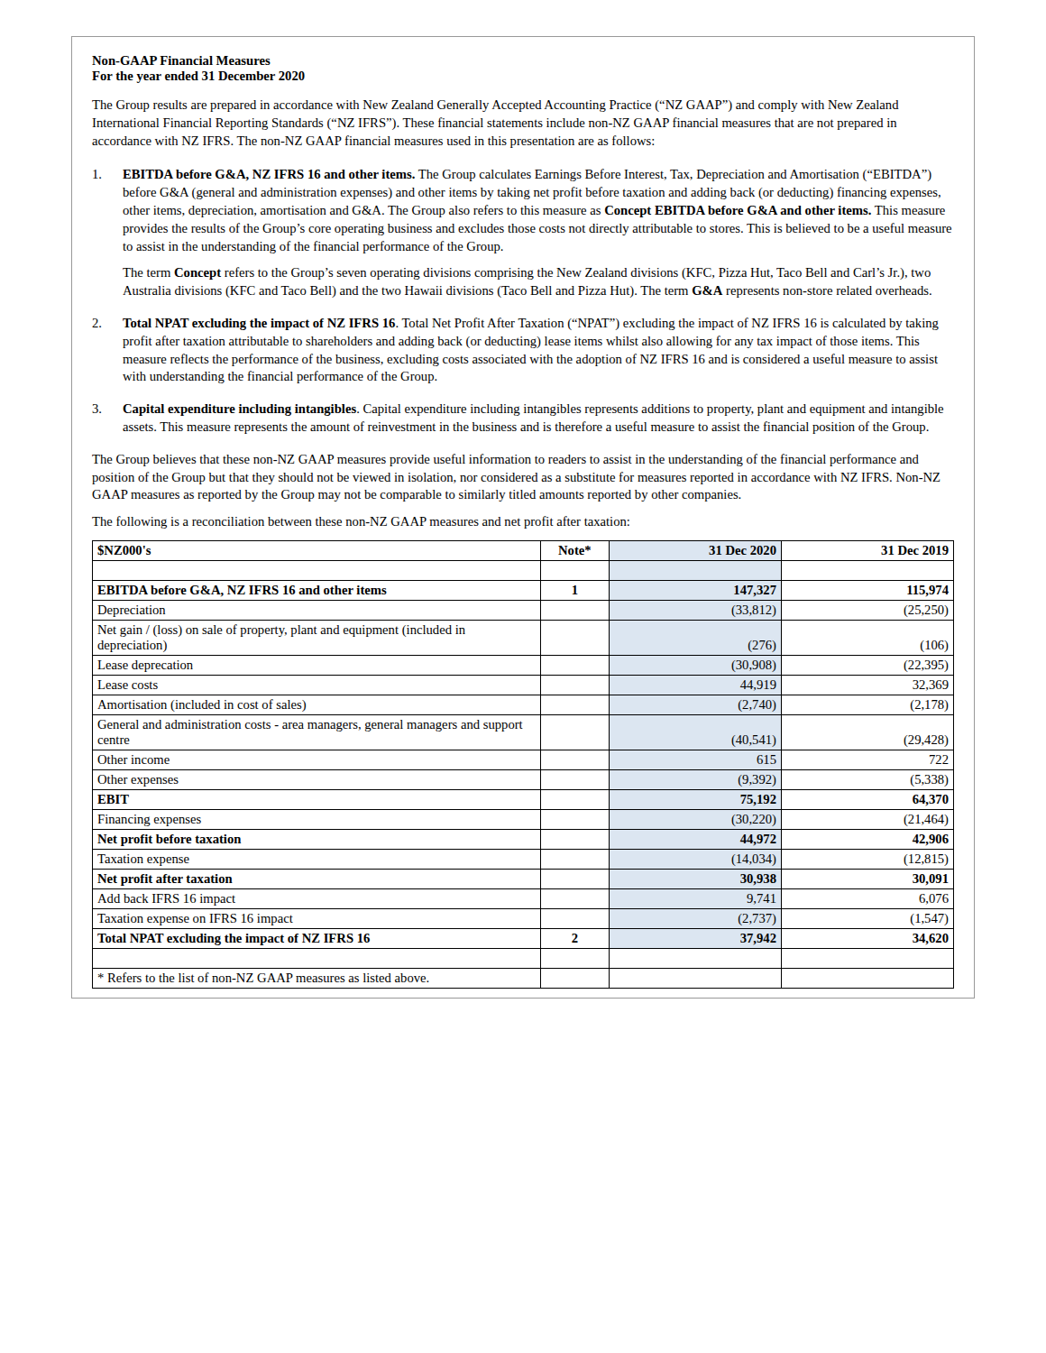Non-GAAP Financial Measures
For the year ended 31 December 2020
The Group results are prepared in accordance with New Zealand Generally Accepted Accounting Practice (“NZ GAAP”) and comply with New Zealand International Financial Reporting Standards (“NZ IFRS”). These financial statements include non-NZ GAAP financial measures that are not prepared in accordance with NZ IFRS. The non-NZ GAAP financial measures used in this presentation are as follows:
EBITDA before G&A, NZ IFRS 16 and other items. The Group calculates Earnings Before Interest, Tax, Depreciation and Amortisation (“EBITDA”) before G&A (general and administration expenses) and other items by taking net profit before taxation and adding back (or deducting) financing expenses, other items, depreciation, amortisation and G&A. The Group also refers to this measure as Concept EBITDA before G&A and other items. This measure provides the results of the Group’s core operating business and excludes those costs not directly attributable to stores. This is believed to be a useful measure to assist in the understanding of the financial performance of the Group.
The term Concept refers to the Group’s seven operating divisions comprising the New Zealand divisions (KFC, Pizza Hut, Taco Bell and Carl’s Jr.), two Australia divisions (KFC and Taco Bell) and the two Hawaii divisions (Taco Bell and Pizza Hut). The term G&A represents non-store related overheads.
Total NPAT excluding the impact of NZ IFRS 16. Total Net Profit After Taxation (“NPAT”) excluding the impact of NZ IFRS 16 is calculated by taking profit after taxation attributable to shareholders and adding back (or deducting) lease items whilst also allowing for any tax impact of those items. This measure reflects the performance of the business, excluding costs associated with the adoption of NZ IFRS 16 and is considered a useful measure to assist with understanding the financial performance of the Group.
Capital expenditure including intangibles. Capital expenditure including intangibles represents additions to property, plant and equipment and intangible assets. This measure represents the amount of reinvestment in the business and is therefore a useful measure to assist the financial position of the Group.
The Group believes that these non-NZ GAAP measures provide useful information to readers to assist in the understanding of the financial performance and position of the Group but that they should not be viewed in isolation, nor considered as a substitute for measures reported in accordance with NZ IFRS. Non-NZ GAAP measures as reported by the Group may not be comparable to similarly titled amounts reported by other companies.
The following is a reconciliation between these non-NZ GAAP measures and net profit after taxation:
| $NZ000's | Note* | 31 Dec 2020 | 31 Dec 2019 |
| EBITDA before G&A, NZ IFRS 16 and other items | 1 | 147,327 | 115,974 |
| Depreciation | | (33,812) | (25,250) |
| Net gain / (loss) on sale of property, plant and equipment (included in depreciation) | | (276) | (106) |
| Lease deprecation | | (30,908) | (22,395) |
| Lease costs | | 44,919 | 32,369 |
| Amortisation (included in cost of sales) | | (2,740) | (2,178) |
| General and administration costs - area managers, general managers and support centre | | (40,541) | (29,428) |
| Other income | | 615 | 722 |
| Other expenses | | (9,392) | (5,338) |
| EBIT | | 75,192 | 64,370 |
| Financing expenses | | (30,220) | (21,464) |
| Net profit before taxation | | 44,972 | 42,906 |
| Taxation expense | | (14,034) | (12,815) |
| Net profit after taxation | | 30,938 | 30,091 |
| Add back IFRS 16 impact | | 9,741 | 6,076 |
| Taxation expense on IFRS 16 impact | | (2,737) | (1,547) |
| Total NPAT excluding the impact of NZ IFRS 16 | 2 | 37,942 | 34,620 |
| * Refers to the list of non-NZ GAAP measures as listed above. | | | |